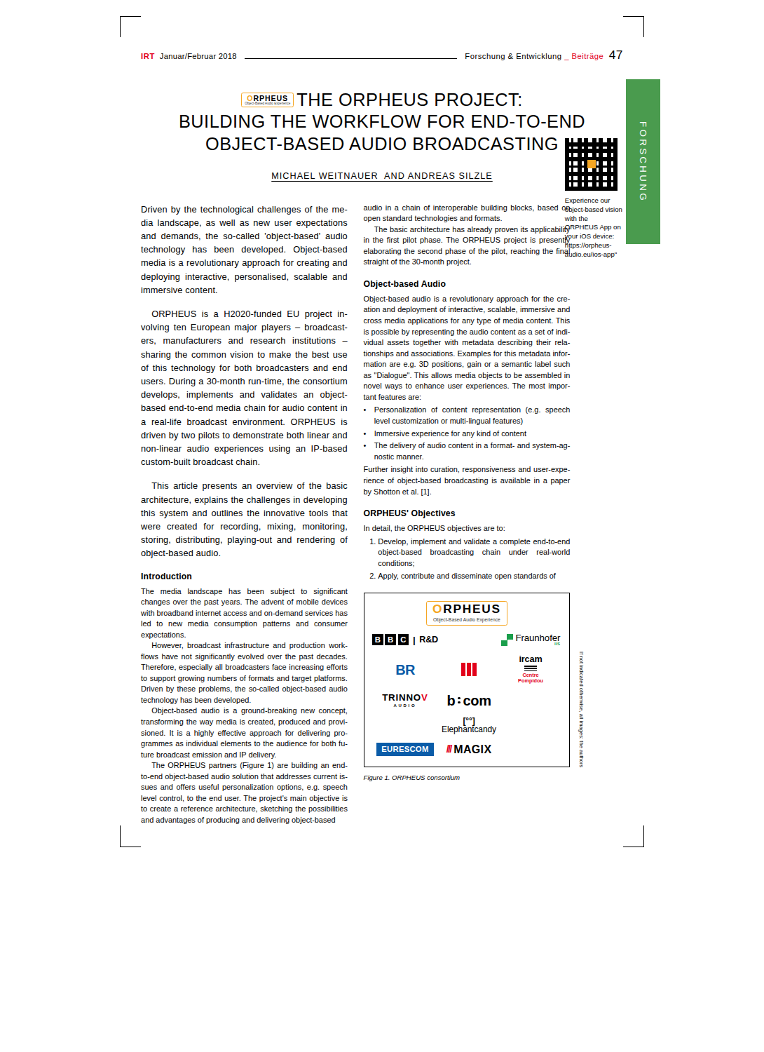IRT Januar/Februar 2018
Forschung & Entwicklung _ Beiträge 47
FORSCHUNG
ORPHEUS Object-Based Audio Experience THE ORPHEUS PROJECT:
BUILDING THE WORKFLOW FOR END-TO-END
OBJECT-BASED AUDIO BROADCASTING
MICHAEL WEITNAUER AND ANDREAS SILZLE
Experience our object-based vision with the ORPHEUS App on your iOS device: https://orpheus-audio.eu/ios-app"
Driven by the technological challenges of the media landscape, as well as new user expectations and demands, the so-called 'object-based' audio technology has been developed. Object-based media is a revolutionary approach for creating and deploying interactive, personalised, scalable and immersive content.
ORPHEUS is a H2020-funded EU project involving ten European major players – broadcasters, manufacturers and research institutions – sharing the common vision to make the best use of this technology for both broadcasters and end users. During a 30-month run-time, the consortium develops, implements and validates an object-based end-to-end media chain for audio content in a real-life broadcast environment. ORPHEUS is driven by two pilots to demonstrate both linear and non-linear audio experiences using an IP-based custom-built broadcast chain.
This article presents an overview of the basic architecture, explains the challenges in developing this system and outlines the innovative tools that were created for recording, mixing, monitoring, storing, distributing, playing-out and rendering of object-based audio.
Introduction
The media landscape has been subject to significant changes over the past years. The advent of mobile devices with broadband internet access and on-demand services has led to new media consumption patterns and consumer expectations.
However, broadcast infrastructure and production workflows have not significantly evolved over the past decades. Therefore, especially all broadcasters face increasing efforts to support growing numbers of formats and target platforms. Driven by these problems, the so-called object-based audio technology has been developed.
Object-based audio is a ground-breaking new concept, transforming the way media is created, produced and provisioned. It is a highly effective approach for delivering programmes as individual elements to the audience for both future broadcast emission and IP delivery.
The ORPHEUS partners (Figure 1) are building an end-to-end object-based audio solution that addresses current issues and offers useful personalization options, e.g. speech level control, to the end user. The project's main objective is to create a reference architecture, sketching the possibilities and advantages of producing and delivering object-based
audio in a chain of interoperable building blocks, based on open standard technologies and formats.
The basic architecture has already proven its applicability in the first pilot phase. The ORPHEUS project is presently elaborating the second phase of the pilot, reaching the final straight of the 30-month project.
Object-based Audio
Object-based audio is a revolutionary approach for the creation and deployment of interactive, scalable, immersive and cross media applications for any type of media content. This is possible by representing the audio content as a set of individual assets together with metadata describing their relationships and associations. Examples for this metadata information are e.g. 3D positions, gain or a semantic label such as "Dialogue". This allows media objects to be assembled in novel ways to enhance user experiences. The most important features are:
Personalization of content representation (e.g. speech level customization or multi-lingual features)
Immersive experience for any kind of content
The delivery of audio content in a format- and system-agnostic manner.
Further insight into curation, responsiveness and user-experience of object-based broadcasting is available in a paper by Shotton et al. [1].
ORPHEUS' Objectives
In detail, the ORPHEUS objectives are to:
Develop, implement and validate a complete end-to-end object-based broadcasting chain under real-world conditions;
Apply, contribute and disseminate open standards of
ORPHEUS Object-Based Audio Experience
BBC
|
R&D
Fraunhofer
IIS
BR
ircam
Centre
Pompidou
TRINNOV
AUDIO
b com
[°°] Elephantcandy
EURESCOM
/// MAGIX
If not indicated otherwise, all images: the authors
Figure 1. ORPHEUS consortium